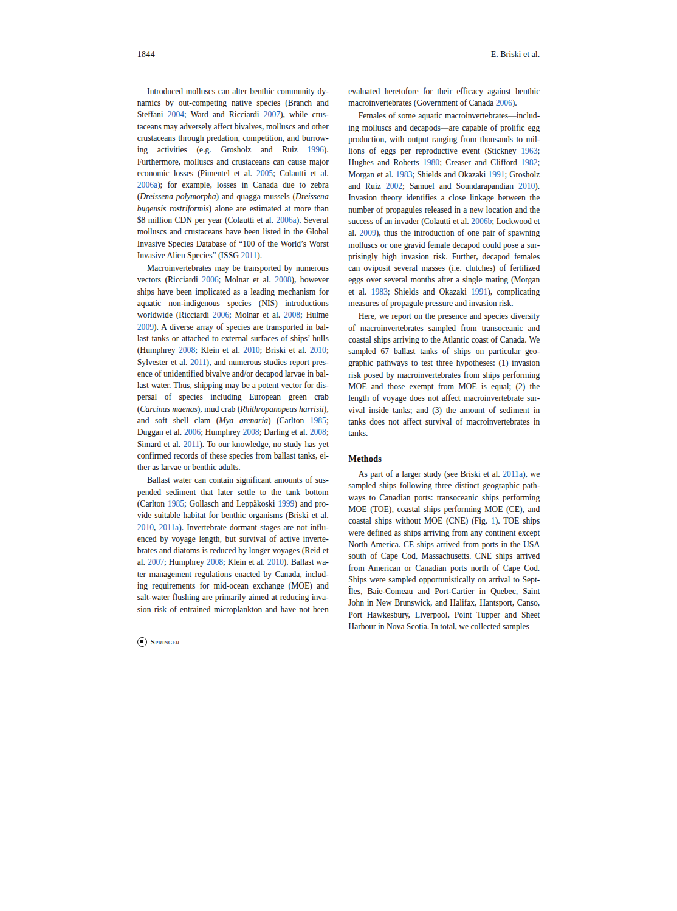1844 E. Briski et al.
Introduced molluscs can alter benthic community dynamics by out-competing native species (Branch and Steffani 2004; Ward and Ricciardi 2007), while crustaceans may adversely affect bivalves, molluscs and other crustaceans through predation, competition, and burrowing activities (e.g. Grosholz and Ruiz 1996). Furthermore, molluscs and crustaceans can cause major economic losses (Pimentel et al. 2005; Colautti et al. 2006a); for example, losses in Canada due to zebra (Dreissena polymorpha) and quagga mussels (Dreissena bugensis rostriformis) alone are estimated at more than $8 million CDN per year (Colautti et al. 2006a). Several molluscs and crustaceans have been listed in the Global Invasive Species Database of “100 of the World’s Worst Invasive Alien Species” (ISSG 2011).
Macroinvertebrates may be transported by numerous vectors (Ricciardi 2006; Molnar et al. 2008), however ships have been implicated as a leading mechanism for aquatic non-indigenous species (NIS) introductions worldwide (Ricciardi 2006; Molnar et al. 2008; Hulme 2009). A diverse array of species are transported in ballast tanks or attached to external surfaces of ships’ hulls (Humphrey 2008; Klein et al. 2010; Briski et al. 2010; Sylvester et al. 2011), and numerous studies report presence of unidentified bivalve and/or decapod larvae in ballast water. Thus, shipping may be a potent vector for dispersal of species including European green crab (Carcinus maenas), mud crab (Rhithropanopeus harrisii), and soft shell clam (Mya arenaria) (Carlton 1985; Duggan et al. 2006; Humphrey 2008; Darling et al. 2008; Simard et al. 2011). To our knowledge, no study has yet confirmed records of these species from ballast tanks, either as larvae or benthic adults.
Ballast water can contain significant amounts of suspended sediment that later settle to the tank bottom (Carlton 1985; Gollasch and Leppäkoski 1999) and provide suitable habitat for benthic organisms (Briski et al. 2010, 2011a). Invertebrate dormant stages are not influenced by voyage length, but survival of active invertebrates and diatoms is reduced by longer voyages (Reid et al. 2007; Humphrey 2008; Klein et al. 2010). Ballast water management regulations enacted by Canada, including requirements for mid-ocean exchange (MOE) and salt-water flushing are primarily aimed at reducing invasion risk of entrained microplankton and have not been evaluated heretofore for their efficacy against benthic macroinvertebrates (Government of Canada 2006).
Females of some aquatic macroinvertebrates—including molluscs and decapods—are capable of prolific egg production, with output ranging from thousands to millions of eggs per reproductive event (Stickney 1963; Hughes and Roberts 1980; Creaser and Clifford 1982; Morgan et al. 1983; Shields and Okazaki 1991; Grosholz and Ruiz 2002; Samuel and Soundarapandian 2010). Invasion theory identifies a close linkage between the number of propagules released in a new location and the success of an invader (Colautti et al. 2006b; Lockwood et al. 2009), thus the introduction of one pair of spawning molluscs or one gravid female decapod could pose a surprisingly high invasion risk. Further, decapod females can oviposit several masses (i.e. clutches) of fertilized eggs over several months after a single mating (Morgan et al. 1983; Shields and Okazaki 1991), complicating measures of propagule pressure and invasion risk.
Here, we report on the presence and species diversity of macroinvertebrates sampled from transoceanic and coastal ships arriving to the Atlantic coast of Canada. We sampled 67 ballast tanks of ships on particular geographic pathways to test three hypotheses: (1) invasion risk posed by macroinvertebrates from ships performing MOE and those exempt from MOE is equal; (2) the length of voyage does not affect macroinvertebrate survival inside tanks; and (3) the amount of sediment in tanks does not affect survival of macroinvertebrates in tanks.
Methods
As part of a larger study (see Briski et al. 2011a), we sampled ships following three distinct geographic pathways to Canadian ports: transoceanic ships performing MOE (TOE), coastal ships performing MOE (CE), and coastal ships without MOE (CNE) (Fig. 1). TOE ships were defined as ships arriving from any continent except North America. CE ships arrived from ports in the USA south of Cape Cod, Massachusetts. CNE ships arrived from American or Canadian ports north of Cape Cod. Ships were sampled opportunistically on arrival to Sept-Îles, Baie-Comeau and Port-Cartier in Quebec, Saint John in New Brunswick, and Halifax, Hantsport, Canso, Port Hawkesbury, Liverpool, Point Tupper and Sheet Harbour in Nova Scotia. In total, we collected samples
Springer